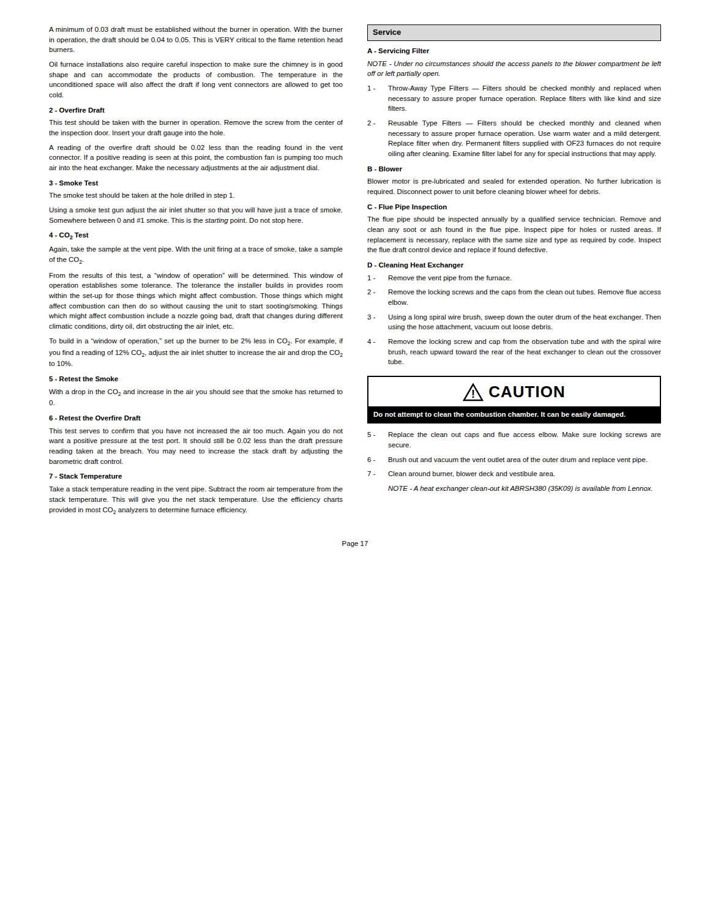A minimum of 0.03 draft must be established without the burner in operation. With the burner in operation, the draft should be 0.04 to 0.05. This is VERY critical to the flame retention head burners.
Oil furnace installations also require careful inspection to make sure the chimney is in good shape and can accommodate the products of combustion. The temperature in the unconditioned space will also affect the draft if long vent connectors are allowed to get too cold.
2 - Overfire Draft
This test should be taken with the burner in operation. Remove the screw from the center of the inspection door. Insert your draft gauge into the hole.
A reading of the overfire draft should be 0.02 less than the reading found in the vent connector. If a positive reading is seen at this point, the combustion fan is pumping too much air into the heat exchanger. Make the necessary adjustments at the air adjustment dial.
3 - Smoke Test
The smoke test should be taken at the hole drilled in step 1.
Using a smoke test gun adjust the air inlet shutter so that you will have just a trace of smoke. Somewhere between 0 and #1 smoke. This is the starting point. Do not stop here.
4 - CO2 Test
Again, take the sample at the vent pipe. With the unit firing at a trace of smoke, take a sample of the CO2.
From the results of this test, a “window of operation” will be determined. This window of operation establishes some tolerance. The tolerance the installer builds in provides room within the set‑up for those things which might affect combustion. Those things which might affect combustion can then do so without causing the unit to start sooting/smoking. Things which might affect combustion include a nozzle going bad, draft that changes during different climatic conditions, dirty oil, dirt obstructing the air inlet, etc.
To build in a “window of operation,” set up the burner to be 2% less in CO2. For example, if you find a reading of 12% CO2, adjust the air inlet shutter to increase the air and drop the CO2 to 10%.
5 - Retest the Smoke
With a drop in the CO2 and increase in the air you should see that the smoke has returned to 0.
6 - Retest the Overfire Draft
This test serves to confirm that you have not increased the air too much. Again you do not want a positive pressure at the test port. It should still be 0.02 less than the draft pressure reading taken at the breach. You may need to increase the stack draft by adjusting the barometric draft control.
7 - Stack Temperature
Take a stack temperature reading in the vent pipe. Subtract the room air temperature from the stack temperature. This will give you the net stack temperature. Use the efficiency charts provided in most CO2 analyzers to determine furnace efficiency.
Service
A - Servicing Filter
NOTE - Under no circumstances should the access panels to the blower compartment be left off or left partially open.
Throw‑Away Type Filters — Filters should be checked monthly and replaced when necessary to assure proper furnace operation. Replace filters with like kind and size filters.
Reusable Type Filters — Filters should be checked monthly and cleaned when necessary to assure proper furnace operation. Use warm water and a mild detergent. Replace filter when dry. Permanent filters supplied with OF23 furnaces do not require oiling after cleaning. Examine filter label for any for special instructions that may apply.
B - Blower
Blower motor is pre‑lubricated and sealed for extended operation. No further lubrication is required. Disconnect power to unit before cleaning blower wheel for debris.
C - Flue Pipe Inspection
The flue pipe should be inspected annually by a qualified service technician. Remove and clean any soot or ash found in the flue pipe. Inspect pipe for holes or rusted areas. If replacement is necessary, replace with the same size and type as required by code. Inspect the flue draft control device and replace if found defective.
D - Cleaning Heat Exchanger
Remove the vent pipe from the furnace.
Remove the locking screws and the caps from the clean out tubes. Remove flue access elbow.
Using a long spiral wire brush, sweep down the outer drum of the heat exchanger. Then using the hose attachment, vacuum out loose debris.
Remove the locking screw and cap from the observation tube and with the spiral wire brush, reach upward toward the rear of the heat exchanger to clean out the crossover tube.
! CAUTION
Do not attempt to clean the combustion chamber. It can be easily damaged.
Replace the clean out caps and flue access elbow. Make sure locking screws are secure.
Brush out and vacuum the vent outlet area of the outer drum and replace vent pipe.
Clean around burner, blower deck and vestibule area.
NOTE - A heat exchanger clean‑out kit ABRSH380 (35K09) is available from Lennox.
Page 17